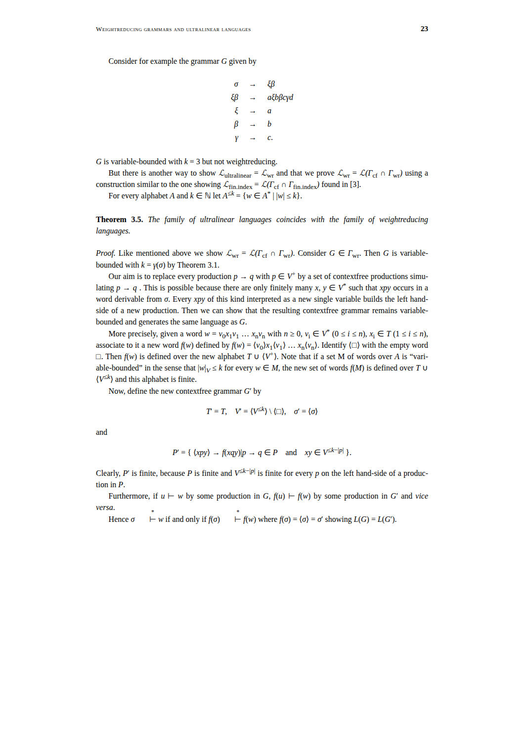Weightreducing grammars and ultralinear languages 23
Consider for example the grammar G given by
| σ | → | ξβ |
| ξβ | → | aξbβcγd |
| ξ | → | a |
| β | → | b |
| γ | → | c . |
G is variable-bounded with k = 3 but not weightreducing.
But there is another way to show ℒultralinear = ℒwr and that we prove ℒwr = ℒ(Γcf ∩ Γwr) using a construction similar to the one showing ℒfin.index = ℒ(Γcf ∩ Γfin.index) found in [3].
For every alphabet A and k ∈ ℕ let A≤k = {w ∈ A* | |w| ≤ k}.
Theorem 3.5. The family of ultralinear languages coincides with the family of weightreducing languages.
Proof. Like mentioned above we show ℒwr = ℒ(Γcf ∩ Γwr). Consider G ∈ Γwr. Then G is variable-bounded with k = γ(σ) by Theorem 3.1.
Our aim is to replace every production p → q with p ∈ V+ by a set of contextfree productions simulating p → q . This is possible because there are only finitely many x, y ∈ V* such that xpy occurs in a word derivable from σ. Every xpy of this kind interpreted as a new single variable builds the left hand-side of a new production. Then we can show that the resulting contextfree grammar remains variable-bounded and generates the same language as G.
More precisely, given a word w = v0x1v1 … xnvn with n ≥ 0, vi ∈ V* (0 ≤ i ≤ n), xi ∈ T (1 ≤ i ≤ n), associate to it a new word f(w) defined by f(w) = ⟨v0⟩x1⟨v1⟩ … xn⟨vn⟩. Identify ⟨□⟩ with the empty word □. Then f(w) is defined over the new alphabet T ∪ ⟨V+⟩. Note that if a set M of words over A is “variable-bounded” in the sense that |w|V ≤ k for every w ∈ M, the new set of words f(M) is defined over T ∪ ⟨V≤k⟩ and this alphabet is finite.
Now, define the new contextfree grammar G′ by
T′ = T, V′ = ⟨V≤k⟩ \ ⟨□⟩, σ′ = ⟨σ⟩
and
P′ = { ⟨xpy⟩ → f(xqy)|p → q ∈ P and xy ∈ V≤k−|p| }.
Clearly, P′ is finite, because P is finite and V≤k−|p| is finite for every p on the left hand-side of a production in P.
Furthermore, if u ⊢ w by some production in G, f(u) ⊢ f(w) by some production in G′ and vice versa.
Hence σ *⊢ w if and only if f(σ) *⊢ f(w) where f(σ) = ⟨σ⟩ = σ′ showing L(G) = L(G′).